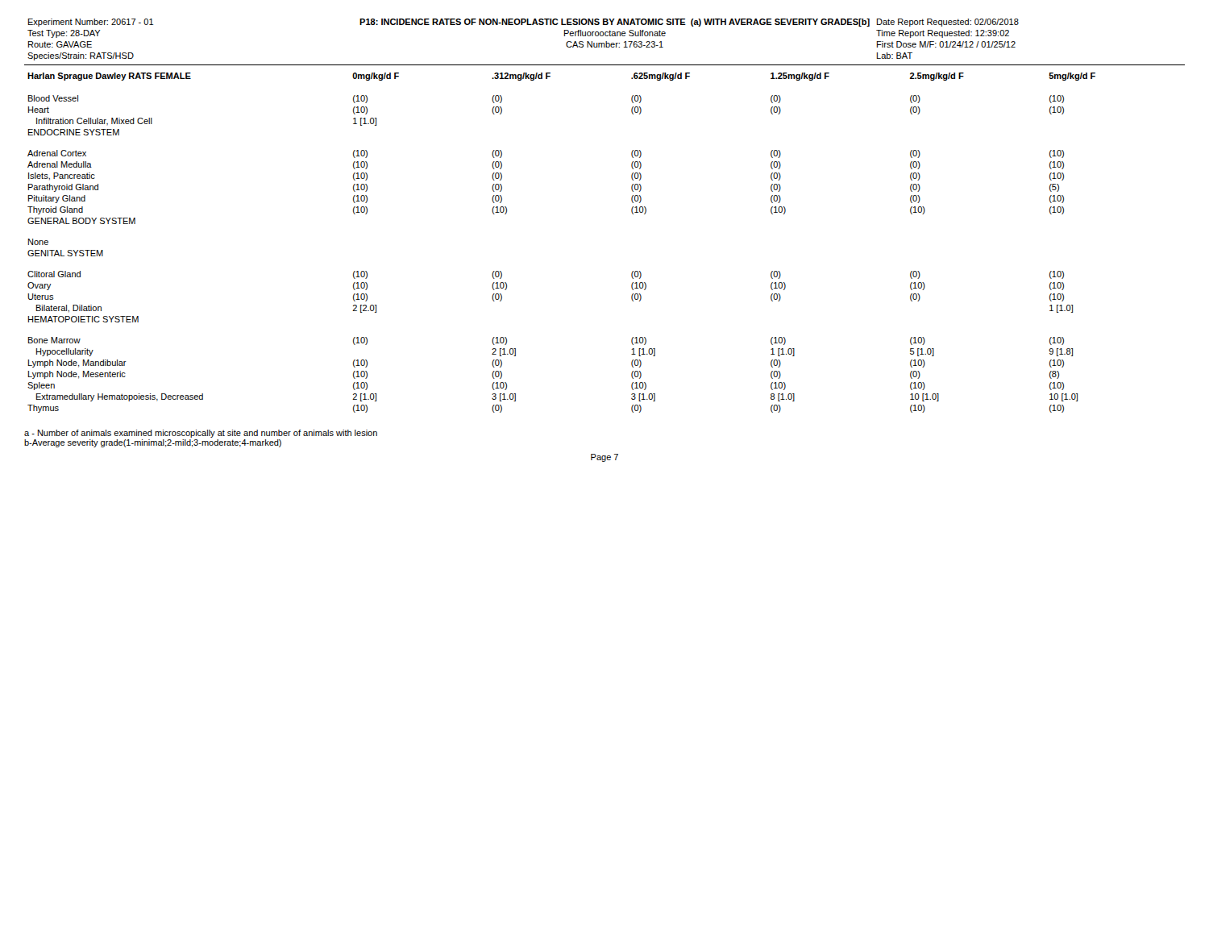| Experiment Number: 20617 - 01 | P18: INCIDENCE RATES OF NON-NEOPLASTIC LESIONS BY ANATOMIC SITE (a) WITH AVERAGE SEVERITY GRADES[b] | Date Report Requested: 02/06/2018 |
| Test Type: 28-DAY | Perfluorooctane Sulfonate | Time Report Requested: 12:39:02 |
| Route: GAVAGE | CAS Number: 1763-23-1 | First Dose M/F: 01/24/12 / 01/25/12 |
| Species/Strain: RATS/HSD | | Lab: BAT |
| Harlan Sprague Dawley RATS FEMALE | 0mg/kg/d F | .312mg/kg/d F | .625mg/kg/d F | 1.25mg/kg/d F | 2.5mg/kg/d F | 5mg/kg/d F |
| --- | --- | --- | --- | --- | --- | --- |
| Blood Vessel | (10) | (0) | (0) | (0) | (0) | (10) |
| Heart | (10) | (0) | (0) | (0) | (0) | (10) |
| Infiltration Cellular, Mixed Cell | 1 [1.0] | | | | | |
| ENDOCRINE SYSTEM |
| Adrenal Cortex | (10) | (0) | (0) | (0) | (0) | (10) |
| Adrenal Medulla | (10) | (0) | (0) | (0) | (0) | (10) |
| Islets, Pancreatic | (10) | (0) | (0) | (0) | (0) | (10) |
| Parathyroid Gland | (10) | (0) | (0) | (0) | (0) | (5) |
| Pituitary Gland | (10) | (0) | (0) | (0) | (0) | (10) |
| Thyroid Gland | (10) | (10) | (10) | (10) | (10) | (10) |
| GENERAL BODY SYSTEM |
| None | | | | | | |
| GENITAL SYSTEM |
| Clitoral Gland | (10) | (0) | (0) | (0) | (0) | (10) |
| Ovary | (10) | (10) | (10) | (10) | (10) | (10) |
| Uterus | (10) | (0) | (0) | (0) | (0) | (10) |
| Bilateral, Dilation | 2 [2.0] | | | | | 1 [1.0] |
| HEMATOPOIETIC SYSTEM |
| Bone Marrow | (10) | (10) | (10) | (10) | (10) | (10) |
| Hypocellularity | | 2 [1.0] | 1 [1.0] | 1 [1.0] | 5 [1.0] | 9 [1.8] |
| Lymph Node, Mandibular | (10) | (0) | (0) | (0) | (10) | (10) |
| Lymph Node, Mesenteric | (10) | (0) | (0) | (0) | (0) | (8) |
| Spleen | (10) | (10) | (10) | (10) | (10) | (10) |
| Extramedullary Hematopoiesis, Decreased | 2 [1.0] | 3 [1.0] | 3 [1.0] | 8 [1.0] | 10 [1.0] | 10 [1.0] |
| Thymus | (10) | (0) | (0) | (0) | (10) | (10) |
a - Number of animals examined microscopically at site and number of animals with lesion
b-Average severity grade(1-minimal;2-mild;3-moderate;4-marked)
Page 7